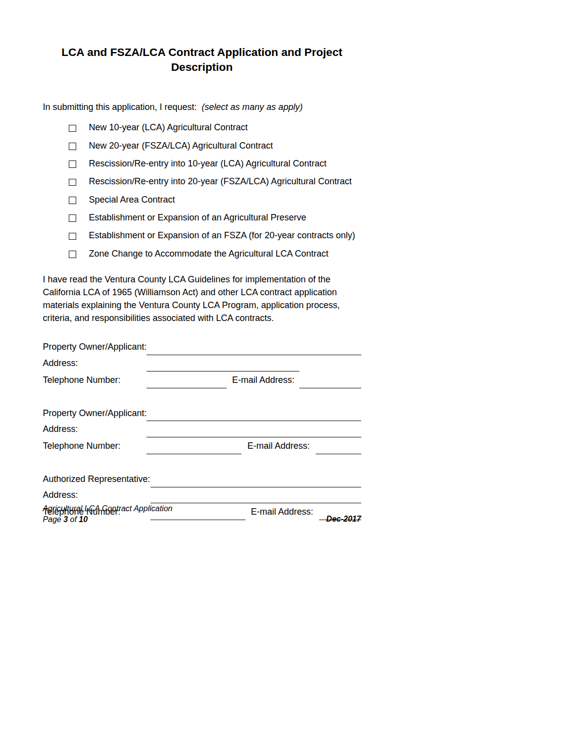LCA and FSZA/LCA Contract Application and Project Description
In submitting this application, I request: (select as many as apply)
New 10-year (LCA) Agricultural Contract
New 20-year (FSZA/LCA) Agricultural Contract
Rescission/Re-entry into 10-year (LCA) Agricultural Contract
Rescission/Re-entry into 20-year (FSZA/LCA) Agricultural Contract
Special Area Contract
Establishment or Expansion of an Agricultural Preserve
Establishment or Expansion of an FSZA (for 20-year contracts only)
Zone Change to Accommodate the Agricultural LCA Contract
I have read the Ventura County LCA Guidelines for implementation of the California LCA of 1965 (Williamson Act) and other LCA contract application materials explaining the Ventura County LCA Program, application process, criteria, and responsibilities associated with LCA contracts.
| Property Owner/Applicant: | |
| Address: | | |
| Telephone Number: | | E-mail Address: | | |
| Property Owner/Applicant: | |
| Address: | |
| Telephone Number: | | E-mail Address: | | |
| Authorized Representative: | |
| Address: | |
| Telephone Number: | | E-mail Address: | | |
Agricultural LCA Contract Application
Page 3 of 10
Dec-2017